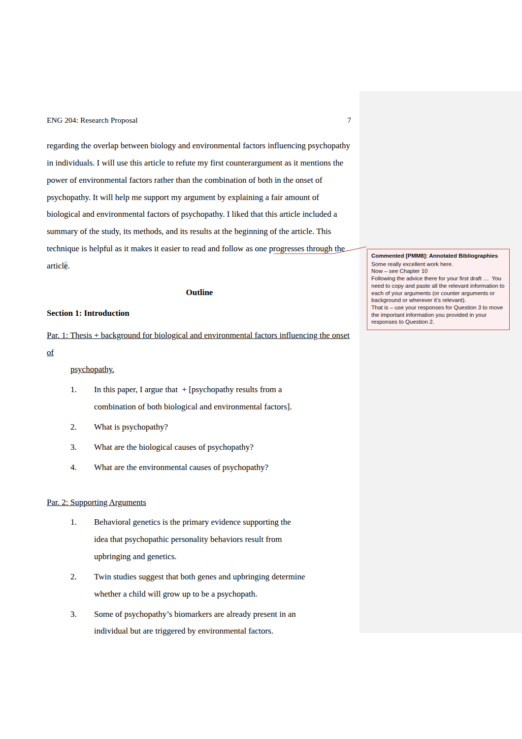ENG 204: Research Proposal 7
regarding the overlap between biology and environmental factors influencing psychopathy in individuals. I will use this article to refute my first counterargument as it mentions the power of environmental factors rather than the combination of both in the onset of psychopathy. It will help me support my argument by explaining a fair amount of biological and environmental factors of psychopathy. I liked that this article included a summary of the study, its methods, and its results at the beginning of the article. This technique is helpful as it makes it easier to read and follow as one progresses through the article.
Outline
Section 1: Introduction
Par. 1: Thesis + background for biological and environmental factors influencing the onset of psychopathy.
1. In this paper, I argue that + [psychopathy results from a combination of both biological and environmental factors].
2. What is psychopathy?
3. What are the biological causes of psychopathy?
4. What are the environmental causes of psychopathy?
Par. 2: Supporting Arguments
1. Behavioral genetics is the primary evidence supporting the idea that psychopathic personality behaviors result from upbringing and genetics.
2. Twin studies suggest that both genes and upbringing determine whether a child will grow up to be a psychopath.
3. Some of psychopathy’s biomarkers are already present in an individual but are triggered by environmental factors.
Commented [PMM8]: Annotated Bibliographies
Some really excellent work here.
Now – see Chapter 10
Following the advice there for your first draft … You need to copy and paste all the relevant information to each of your arguments (or counter arguments or background or wherever it’s relevant).
That is – use your responses for Question 3 to move the important information you provided in your responses to Question 2.